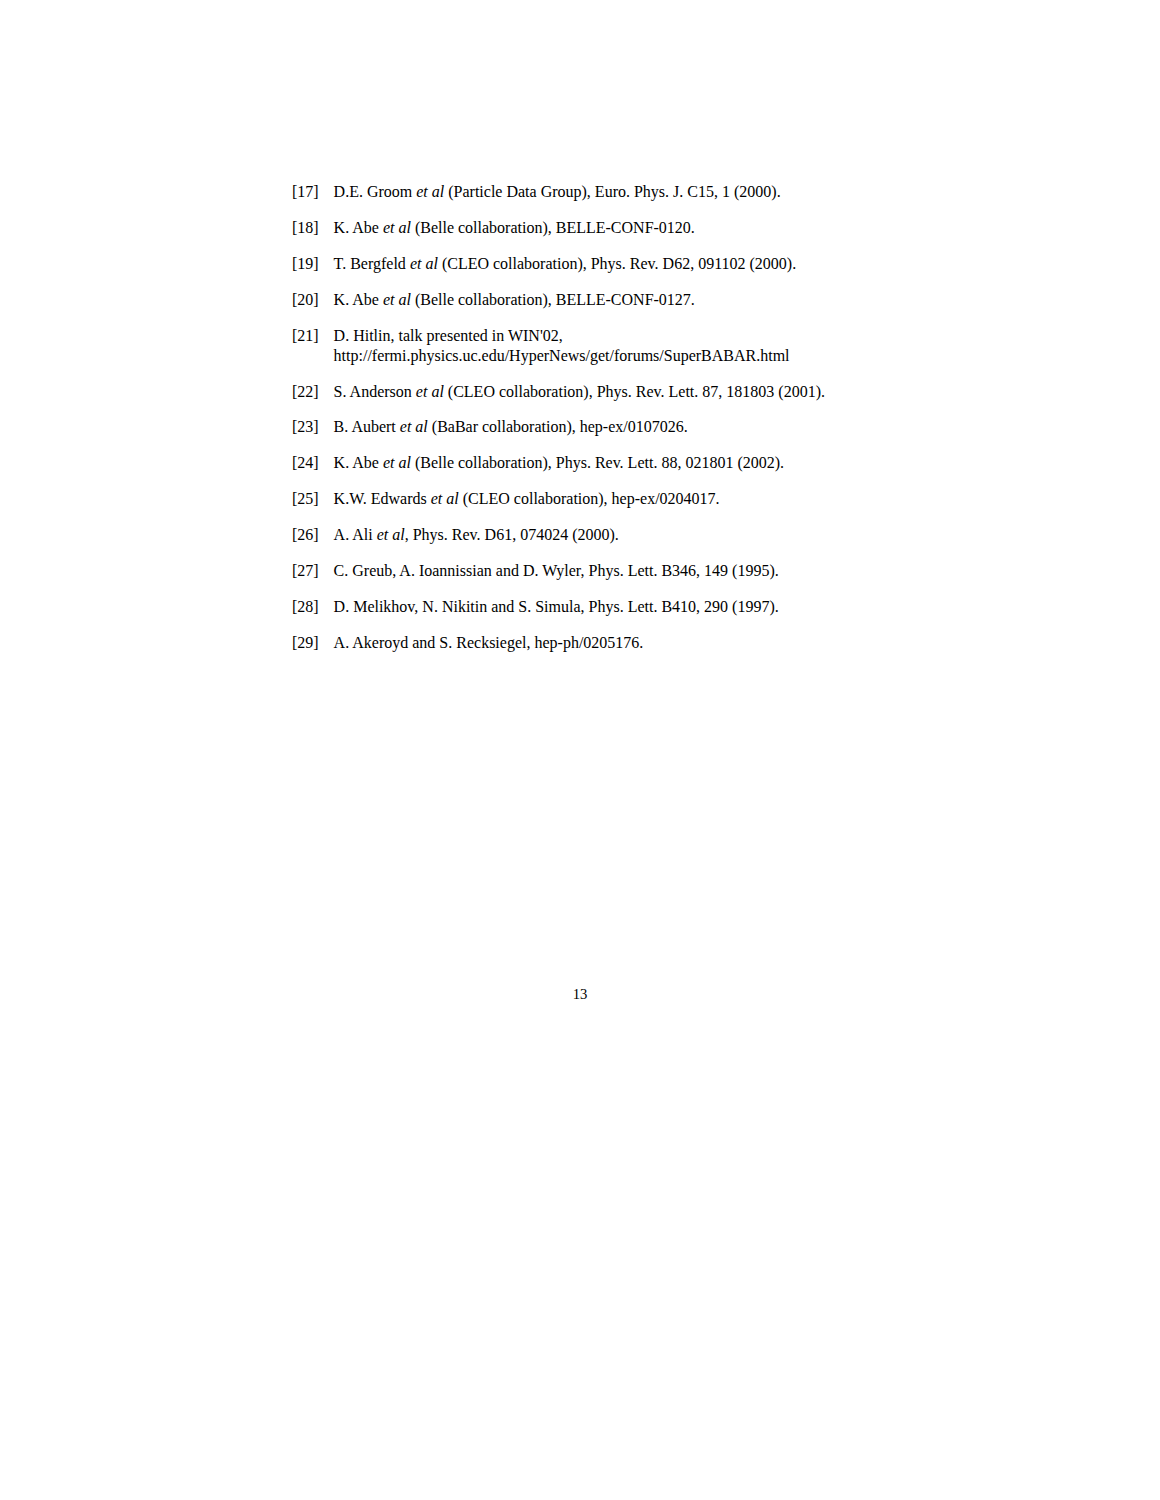[17] D.E. Groom et al (Particle Data Group), Euro. Phys. J. C15, 1 (2000).
[18] K. Abe et al (Belle collaboration), BELLE-CONF-0120.
[19] T. Bergfeld et al (CLEO collaboration), Phys. Rev. D62, 091102 (2000).
[20] K. Abe et al (Belle collaboration), BELLE-CONF-0127.
[21] D. Hitlin, talk presented in WIN'02, http://fermi.physics.uc.edu/HyperNews/get/forums/SuperBABAR.html
[22] S. Anderson et al (CLEO collaboration), Phys. Rev. Lett. 87, 181803 (2001).
[23] B. Aubert et al (BaBar collaboration), hep-ex/0107026.
[24] K. Abe et al (Belle collaboration), Phys. Rev. Lett. 88, 021801 (2002).
[25] K.W. Edwards et al (CLEO collaboration), hep-ex/0204017.
[26] A. Ali et al, Phys. Rev. D61, 074024 (2000).
[27] C. Greub, A. Ioannissian and D. Wyler, Phys. Lett. B346, 149 (1995).
[28] D. Melikhov, N. Nikitin and S. Simula, Phys. Lett. B410, 290 (1997).
[29] A. Akeroyd and S. Recksiegel, hep-ph/0205176.
13